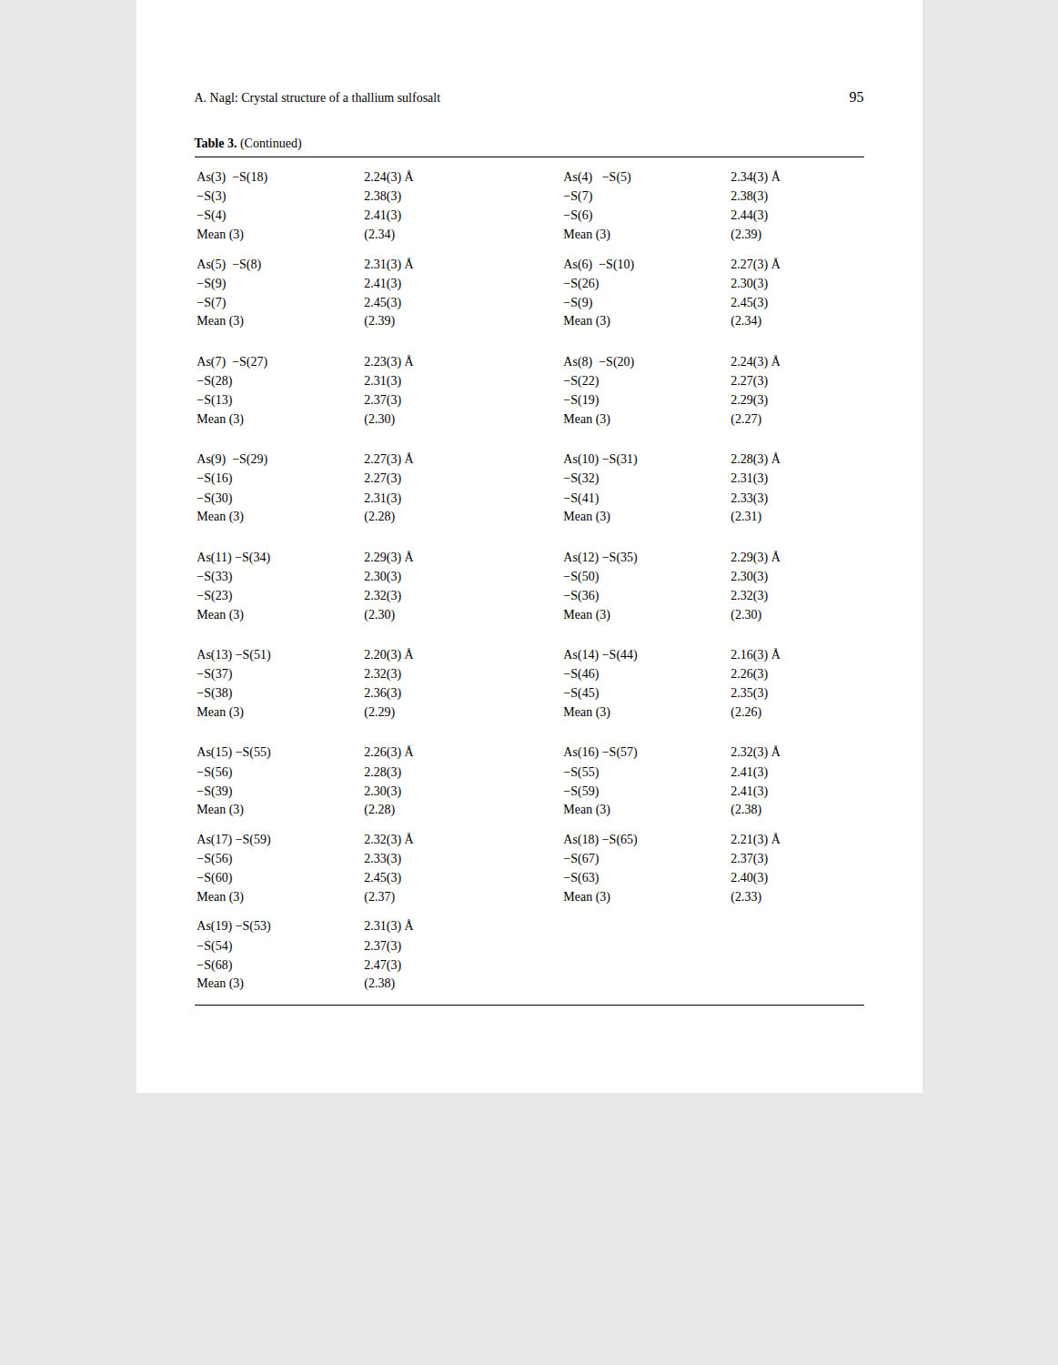A. Nagl: Crystal structure of a thallium sulfosalt 95
Table 3. (Continued)
| As(3) −S(18) | 2.24(3) Å | | As(4) −S(5) | 2.34(3) Å |
| −S(3) | 2.38(3) | | −S(7) | 2.38(3) |
| −S(4) | 2.41(3) | | −S(6) | 2.44(3) |
| Mean (3) | (2.34) | | Mean (3) | (2.39) |
| As(5) −S(8) | 2.31(3) Å | | As(6) −S(10) | 2.27(3) Å |
| −S(9) | 2.41(3) | | −S(26) | 2.30(3) |
| −S(7) | 2.45(3) | | −S(9) | 2.45(3) |
| Mean (3) | (2.39) | | Mean (3) | (2.34) |
| As(7) −S(27) | 2.23(3) Å | | As(8) −S(20) | 2.24(3) Å |
| −S(28) | 2.31(3) | | −S(22) | 2.27(3) |
| −S(13) | 2.37(3) | | −S(19) | 2.29(3) |
| Mean (3) | (2.30) | | Mean (3) | (2.27) |
| As(9) −S(29) | 2.27(3) Å | | As(10) −S(31) | 2.28(3) Å |
| −S(16) | 2.27(3) | | −S(32) | 2.31(3) |
| −S(30) | 2.31(3) | | −S(41) | 2.33(3) |
| Mean (3) | (2.28) | | Mean (3) | (2.31) |
| As(11) −S(34) | 2.29(3) Å | | As(12) −S(35) | 2.29(3) Å |
| −S(33) | 2.30(3) | | −S(50) | 2.30(3) |
| −S(23) | 2.32(3) | | −S(36) | 2.32(3) |
| Mean (3) | (2.30) | | Mean (3) | (2.30) |
| As(13) −S(51) | 2.20(3) Å | | As(14) −S(44) | 2.16(3) Å |
| −S(37) | 2.32(3) | | −S(46) | 2.26(3) |
| −S(38) | 2.36(3) | | −S(45) | 2.35(3) |
| Mean (3) | (2.29) | | Mean (3) | (2.26) |
| As(15) −S(55) | 2.26(3) Å | | As(16) −S(57) | 2.32(3) Å |
| −S(56) | 2.28(3) | | −S(55) | 2.41(3) |
| −S(39) | 2.30(3) | | −S(59) | 2.41(3) |
| Mean (3) | (2.28) | | Mean (3) | (2.38) |
| As(17) −S(59) | 2.32(3) Å | | As(18) −S(65) | 2.21(3) Å |
| −S(56) | 2.33(3) | | −S(67) | 2.37(3) |
| −S(60) | 2.45(3) | | −S(63) | 2.40(3) |
| Mean (3) | (2.37) | | Mean (3) | (2.33) |
| As(19) −S(53) | 2.31(3) Å | | | |
| −S(54) | 2.37(3) | | | |
| −S(68) | 2.47(3) | | | |
| Mean (3) | (2.38) | | | |